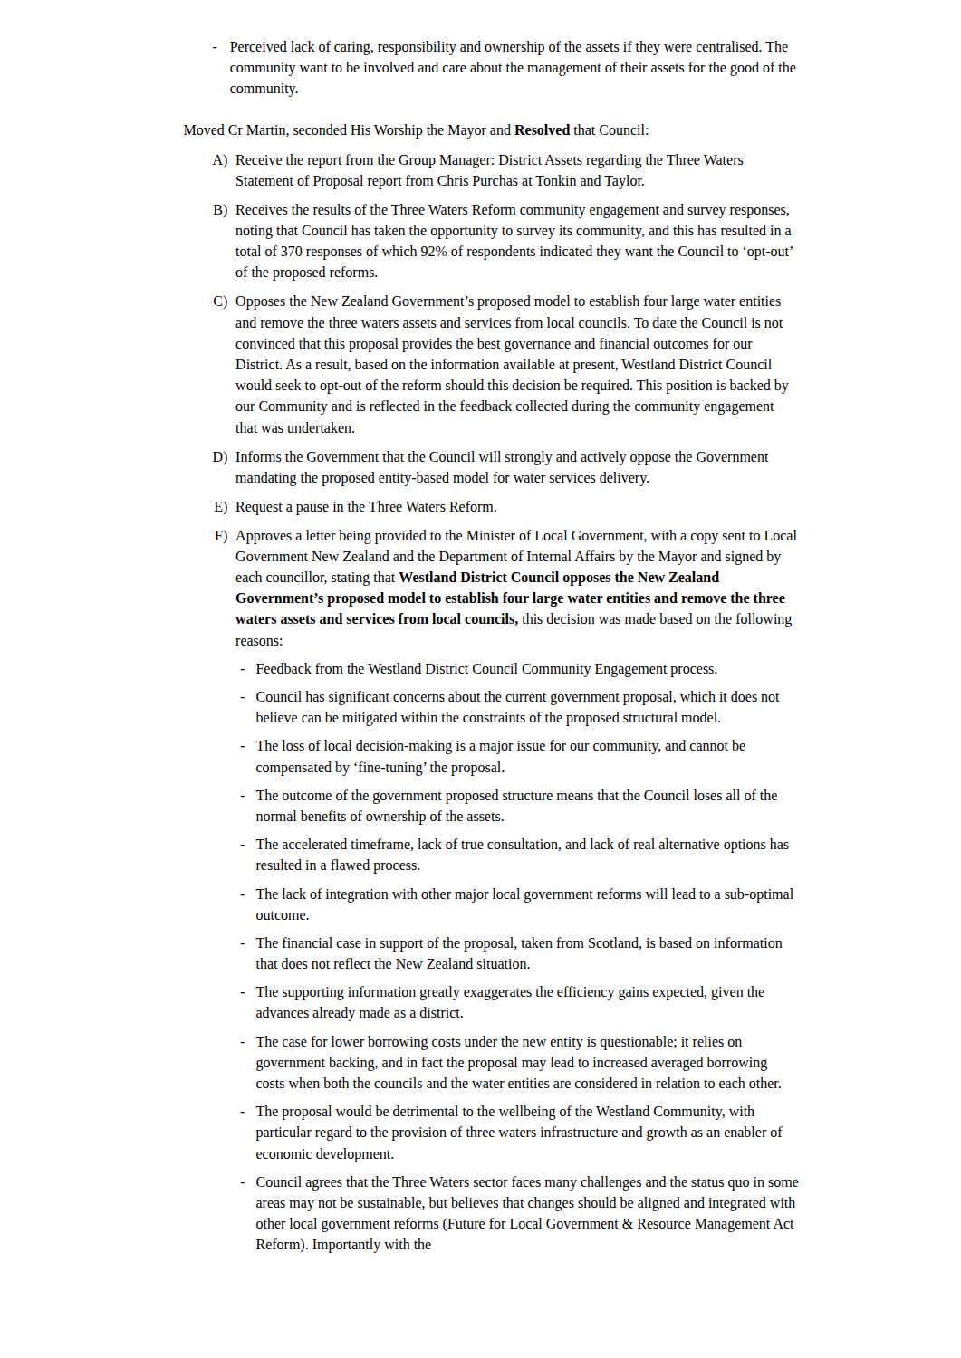Perceived lack of caring, responsibility and ownership of the assets if they were centralised. The community want to be involved and care about the management of their assets for the good of the community.
Moved Cr Martin, seconded His Worship the Mayor and Resolved that Council:
Receive the report from the Group Manager: District Assets regarding the Three Waters Statement of Proposal report from Chris Purchas at Tonkin and Taylor.
Receives the results of the Three Waters Reform community engagement and survey responses, noting that Council has taken the opportunity to survey its community, and this has resulted in a total of 370 responses of which 92% of respondents indicated they want the Council to ‘opt-out’ of the proposed reforms.
Opposes the New Zealand Government’s proposed model to establish four large water entities and remove the three waters assets and services from local councils. To date the Council is not convinced that this proposal provides the best governance and financial outcomes for our District. As a result, based on the information available at present, Westland District Council would seek to opt-out of the reform should this decision be required. This position is backed by our Community and is reflected in the feedback collected during the community engagement that was undertaken.
Informs the Government that the Council will strongly and actively oppose the Government mandating the proposed entity-based model for water services delivery.
Request a pause in the Three Waters Reform.
Approves a letter being provided to the Minister of Local Government, with a copy sent to Local Government New Zealand and the Department of Internal Affairs by the Mayor and signed by each councillor, stating that Westland District Council opposes the New Zealand Government’s proposed model to establish four large water entities and remove the three waters assets and services from local councils, this decision was made based on the following reasons:
Feedback from the Westland District Council Community Engagement process.
Council has significant concerns about the current government proposal, which it does not believe can be mitigated within the constraints of the proposed structural model.
The loss of local decision-making is a major issue for our community, and cannot be compensated by ‘fine-tuning’ the proposal.
The outcome of the government proposed structure means that the Council loses all of the normal benefits of ownership of the assets.
The accelerated timeframe, lack of true consultation, and lack of real alternative options has resulted in a flawed process.
The lack of integration with other major local government reforms will lead to a sub-optimal outcome.
The financial case in support of the proposal, taken from Scotland, is based on information that does not reflect the New Zealand situation.
The supporting information greatly exaggerates the efficiency gains expected, given the advances already made as a district.
The case for lower borrowing costs under the new entity is questionable; it relies on government backing, and in fact the proposal may lead to increased averaged borrowing costs when both the councils and the water entities are considered in relation to each other.
The proposal would be detrimental to the wellbeing of the Westland Community, with particular regard to the provision of three waters infrastructure and growth as an enabler of economic development.
Council agrees that the Three Waters sector faces many challenges and the status quo in some areas may not be sustainable, but believes that changes should be aligned and integrated with other local government reforms (Future for Local Government & Resource Management Act Reform). Importantly with the